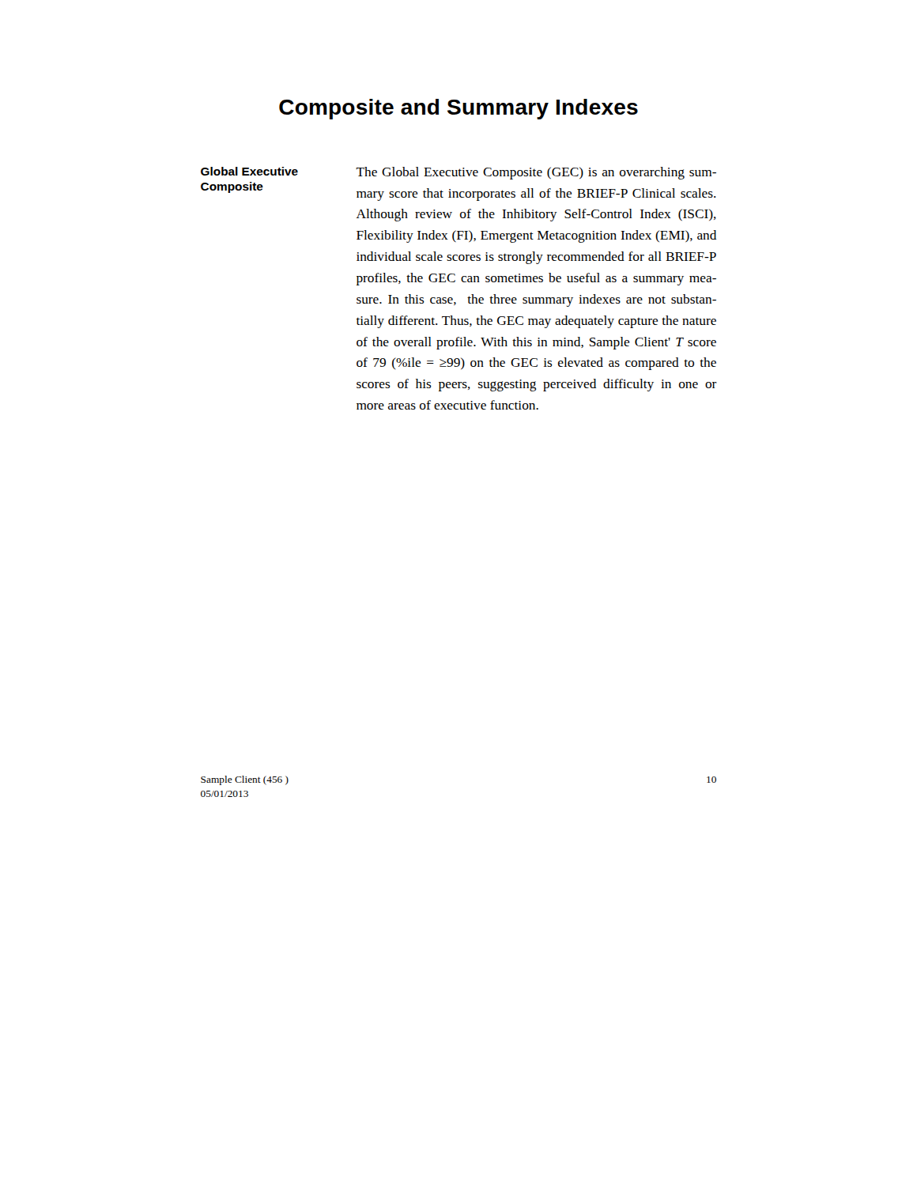Composite and Summary Indexes
Global Executive
Composite
The Global Executive Composite (GEC) is an overarching summary score that incorporates all of the BRIEF-P Clinical scales. Although review of the Inhibitory Self-Control Index (ISCI), Flexibility Index (FI), Emergent Metacognition Index (EMI), and individual scale scores is strongly recommended for all BRIEF-P profiles, the GEC can sometimes be useful as a summary measure. In this case, the three summary indexes are not substantially different. Thus, the GEC may adequately capture the nature of the overall profile. With this in mind, Sample Client' T score of 79 (%ile = ≥99) on the GEC is elevated as compared to the scores of his peers, suggesting perceived difficulty in one or more areas of executive function.
Sample Client (456 )
05/01/2013
10